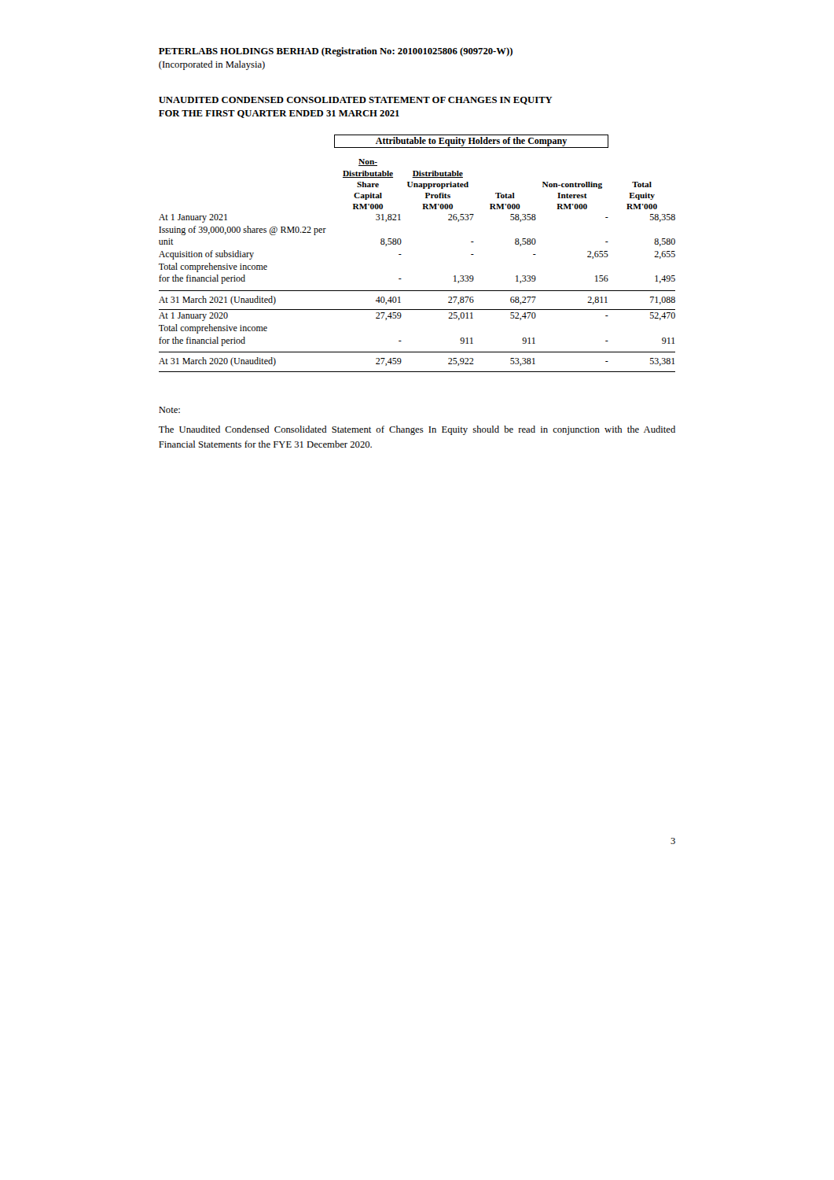PETERLABS HOLDINGS BERHAD (Registration No: 201001025806 (909720-W))
(Incorporated in Malaysia)
UNAUDITED CONDENSED CONSOLIDATED STATEMENT OF CHANGES IN EQUITY
FOR THE FIRST QUARTER ENDED 31 MARCH 2021
| | Attributable to Equity Holders of the Company | |
| | Non-Distributable Share Capital RM'000 | Distributable Unappropriated Profits RM'000 | Total RM'000 | Non-controlling Interest RM'000 | Total Equity RM'000 |
| At 1 January 2021 | 31,821 | 26,537 | 58,358 | - | 58,358 |
| Issuing of 39,000,000 shares @ RM0.22 per unit | 8,580 | - | 8,580 | - | 8,580 |
| Acquisition of subsidiary | - | - | - | 2,655 | 2,655 |
| Total comprehensive income for the financial period | - | 1,339 | 1,339 | 156 | 1,495 |
| At 31 March 2021 (Unaudited) | 40,401 | 27,876 | 68,277 | 2,811 | 71,088 |
| At 1 January 2020 | 27,459 | 25,011 | 52,470 | - | 52,470 |
| Total comprehensive income for the financial period | - | 911 | 911 | - | 911 |
| At 31 March 2020 (Unaudited) | 27,459 | 25,922 | 53,381 | - | 53,381 |
Note:
The Unaudited Condensed Consolidated Statement of Changes In Equity should be read in conjunction with the Audited Financial Statements for the FYE 31 December 2020.
3